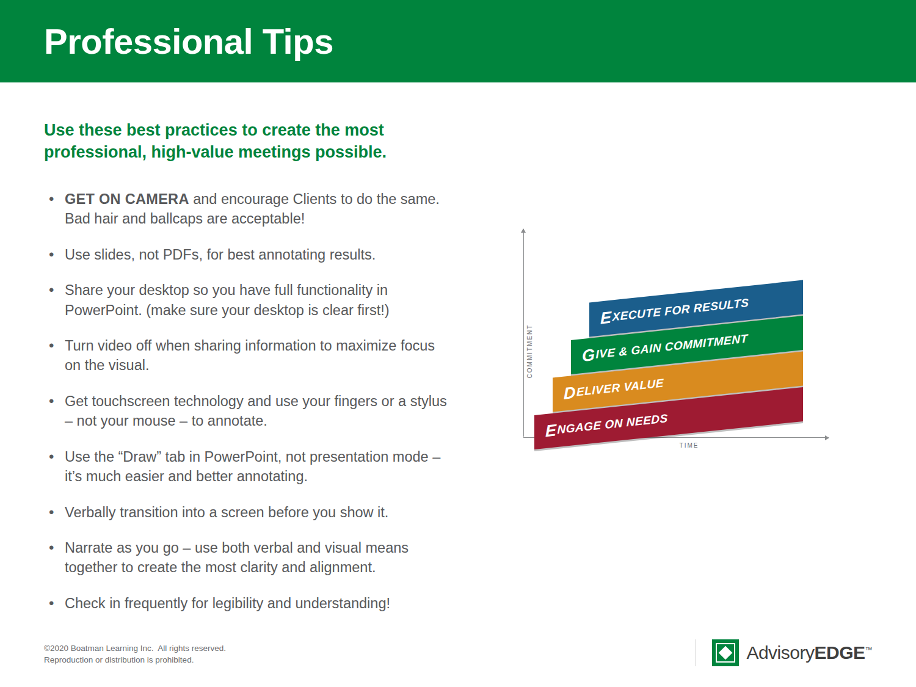Professional Tips
Use these best practices to create the most
professional, high-value meetings possible.
GET ON CAMERA and encourage Clients to do the same. Bad hair and ballcaps are acceptable!
Use slides, not PDFs, for best annotating results.
Share your desktop so you have full functionality in PowerPoint. (make sure your desktop is clear first!)
Turn video off when sharing information to maximize focus on the visual.
Get touchscreen technology and use your fingers or a stylus – not your mouse – to annotate.
Use the “Draw” tab in PowerPoint, not presentation mode – it’s much easier and better annotating.
Verbally transition into a screen before you show it.
Narrate as you go – use both verbal and visual means together to create the most clarity and alignment.
Check in frequently for legibility and understanding!
COMMITMENT
TIME
EXECUTE FOR RESULTS
GIVE & GAIN COMMITMENT
DELIVER VALUE
ENGAGE ON NEEDS
©2020 Boatman Learning Inc. All rights reserved.
Reproduction or distribution is prohibited.
AdvisoryEDGE™